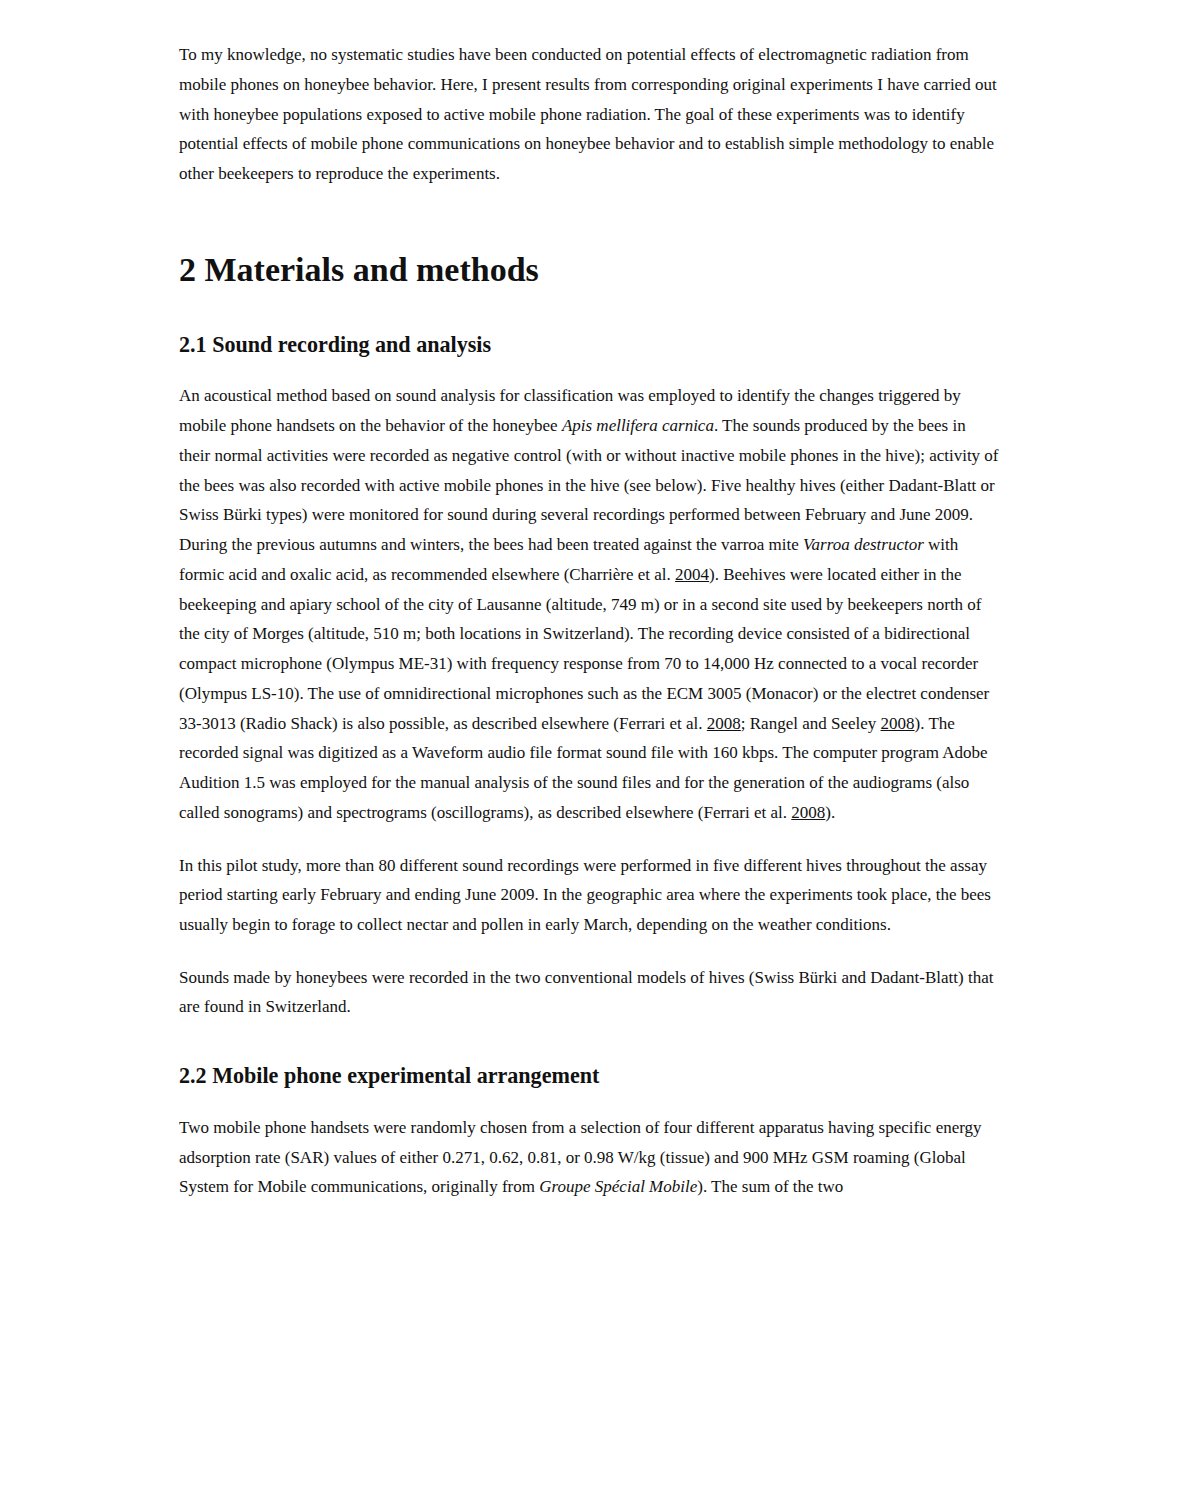To my knowledge, no systematic studies have been conducted on potential effects of electromagnetic radiation from mobile phones on honeybee behavior. Here, I present results from corresponding original experiments I have carried out with honeybee populations exposed to active mobile phone radiation. The goal of these experiments was to identify potential effects of mobile phone communications on honeybee behavior and to establish simple methodology to enable other beekeepers to reproduce the experiments.
2 Materials and methods
2.1 Sound recording and analysis
An acoustical method based on sound analysis for classification was employed to identify the changes triggered by mobile phone handsets on the behavior of the honeybee Apis mellifera carnica. The sounds produced by the bees in their normal activities were recorded as negative control (with or without inactive mobile phones in the hive); activity of the bees was also recorded with active mobile phones in the hive (see below). Five healthy hives (either Dadant-Blatt or Swiss Bürki types) were monitored for sound during several recordings performed between February and June 2009. During the previous autumns and winters, the bees had been treated against the varroa mite Varroa destructor with formic acid and oxalic acid, as recommended elsewhere (Charrière et al. 2004). Beehives were located either in the beekeeping and apiary school of the city of Lausanne (altitude, 749 m) or in a second site used by beekeepers north of the city of Morges (altitude, 510 m; both locations in Switzerland). The recording device consisted of a bidirectional compact microphone (Olympus ME-31) with frequency response from 70 to 14,000 Hz connected to a vocal recorder (Olympus LS-10). The use of omnidirectional microphones such as the ECM 3005 (Monacor) or the electret condenser 33-3013 (Radio Shack) is also possible, as described elsewhere (Ferrari et al. 2008; Rangel and Seeley 2008). The recorded signal was digitized as a Waveform audio file format sound file with 160 kbps. The computer program Adobe Audition 1.5 was employed for the manual analysis of the sound files and for the generation of the audiograms (also called sonograms) and spectrograms (oscillograms), as described elsewhere (Ferrari et al. 2008).
In this pilot study, more than 80 different sound recordings were performed in five different hives throughout the assay period starting early February and ending June 2009. In the geographic area where the experiments took place, the bees usually begin to forage to collect nectar and pollen in early March, depending on the weather conditions.
Sounds made by honeybees were recorded in the two conventional models of hives (Swiss Bürki and Dadant-Blatt) that are found in Switzerland.
2.2 Mobile phone experimental arrangement
Two mobile phone handsets were randomly chosen from a selection of four different apparatus having specific energy adsorption rate (SAR) values of either 0.271, 0.62, 0.81, or 0.98 W/kg (tissue) and 900 MHz GSM roaming (Global System for Mobile communications, originally from Groupe Spécial Mobile). The sum of the two